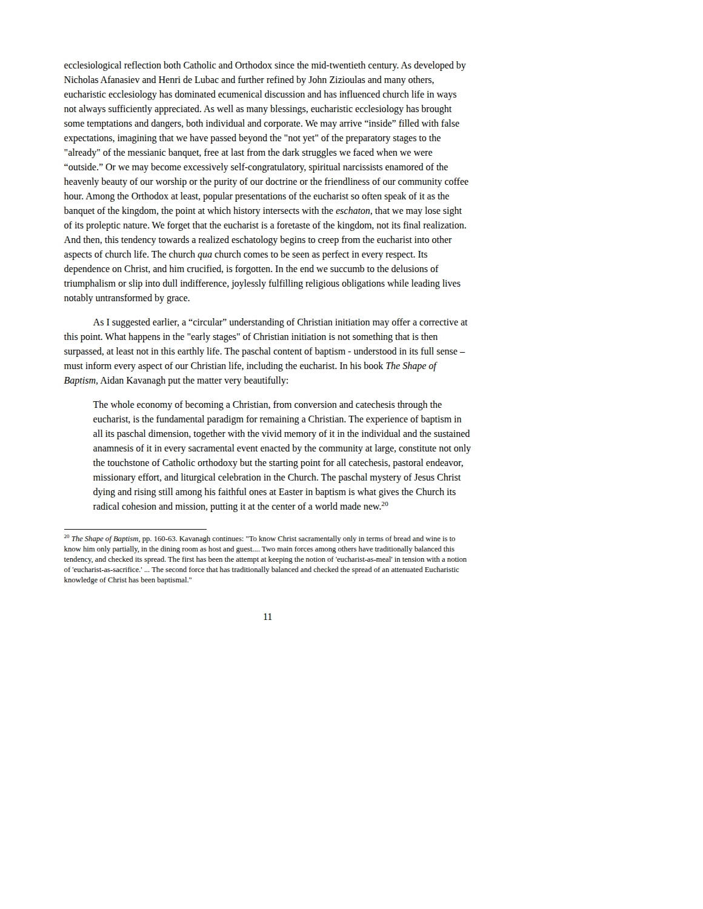ecclesiological reflection both Catholic and Orthodox since the mid-twentieth century. As developed by Nicholas Afanasiev and Henri de Lubac and further refined by John Zizioulas and many others, eucharistic ecclesiology has dominated ecumenical discussion and has influenced church life in ways not always sufficiently appreciated. As well as many blessings, eucharistic ecclesiology has brought some temptations and dangers, both individual and corporate. We may arrive “inside” filled with false expectations, imagining that we have passed beyond the "not yet" of the preparatory stages to the "already" of the messianic banquet, free at last from the dark struggles we faced when we were “outside.” Or we may become excessively self-congratulatory, spiritual narcissists enamored of the heavenly beauty of our worship or the purity of our doctrine or the friendliness of our community coffee hour. Among the Orthodox at least, popular presentations of the eucharist so often speak of it as the banquet of the kingdom, the point at which history intersects with the eschaton, that we may lose sight of its proleptic nature. We forget that the eucharist is a foretaste of the kingdom, not its final realization. And then, this tendency towards a realized eschatology begins to creep from the eucharist into other aspects of church life. The church qua church comes to be seen as perfect in every respect. Its dependence on Christ, and him crucified, is forgotten. In the end we succumb to the delusions of triumphalism or slip into dull indifference, joylessly fulfilling religious obligations while leading lives notably untransformed by grace.
As I suggested earlier, a “circular” understanding of Christian initiation may offer a corrective at this point. What happens in the "early stages" of Christian initiation is not something that is then surpassed, at least not in this earthly life. The paschal content of baptism - understood in its full sense – must inform every aspect of our Christian life, including the eucharist. In his book The Shape of Baptism, Aidan Kavanagh put the matter very beautifully:
The whole economy of becoming a Christian, from conversion and catechesis through the eucharist, is the fundamental paradigm for remaining a Christian. The experience of baptism in all its paschal dimension, together with the vivid memory of it in the individual and the sustained anamnesis of it in every sacramental event enacted by the community at large, constitute not only the touchstone of Catholic orthodoxy but the starting point for all catechesis, pastoral endeavor, missionary effort, and liturgical celebration in the Church. The paschal mystery of Jesus Christ dying and rising still among his faithful ones at Easter in baptism is what gives the Church its radical cohesion and mission, putting it at the center of a world made new.20
20 The Shape of Baptism, pp. 160-63. Kavanagh continues: "To know Christ sacramentally only in terms of bread and wine is to know him only partially, in the dining room as host and guest.... Two main forces among others have traditionally balanced this tendency, and checked its spread. The first has been the attempt at keeping the notion of 'eucharist-as-meal' in tension with a notion of 'eucharist-as-sacrifice.' ... The second force that has traditionally balanced and checked the spread of an attenuated Eucharistic knowledge of Christ has been baptismal."
11